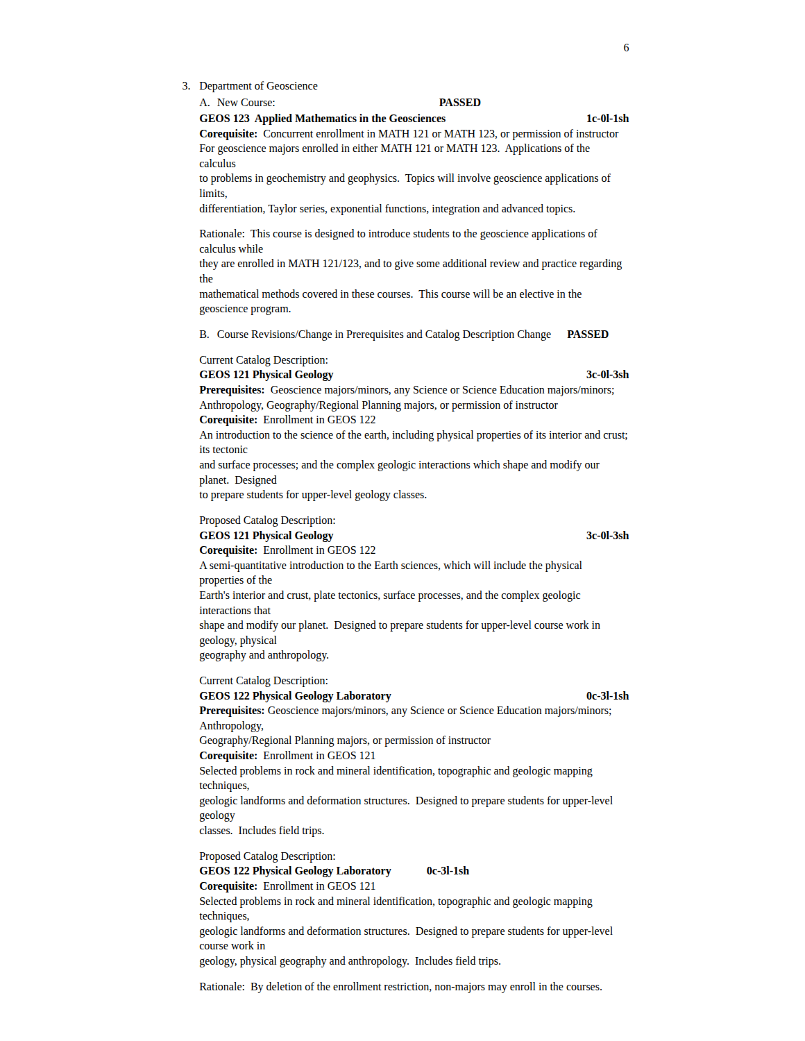6
3.
Department of Geoscience
A. New Course: PASSED
GEOS 123 Applied Mathematics in the Geosciences 1c-0l-1sh
Corequisite: Concurrent enrollment in MATH 121 or MATH 123, or permission of instructor
For geoscience majors enrolled in either MATH 121 or MATH 123. Applications of the calculus
to problems in geochemistry and geophysics. Topics will involve geoscience applications of limits,
differentiation, Taylor series, exponential functions, integration and advanced topics.
Rationale: This course is designed to introduce students to the geoscience applications of calculus while
they are enrolled in MATH 121/123, and to give some additional review and practice regarding the
mathematical methods covered in these courses. This course will be an elective in the geoscience program.
B. Course Revisions/Change in Prerequisites and Catalog Description Change PASSED
Current Catalog Description:
GEOS 121 Physical Geology 3c-0l-3sh
Prerequisites: Geoscience majors/minors, any Science or Science Education majors/minors;
Anthropology, Geography/Regional Planning majors, or permission of instructor
Corequisite: Enrollment in GEOS 122
An introduction to the science of the earth, including physical properties of its interior and crust; its tectonic
and surface processes; and the complex geologic interactions which shape and modify our planet. Designed
to prepare students for upper-level geology classes.
Proposed Catalog Description:
GEOS 121 Physical Geology 3c-0l-3sh
Corequisite: Enrollment in GEOS 122
A semi-quantitative introduction to the Earth sciences, which will include the physical properties of the
Earth's interior and crust, plate tectonics, surface processes, and the complex geologic interactions that
shape and modify our planet. Designed to prepare students for upper-level course work in geology, physical
geography and anthropology.
Current Catalog Description:
GEOS 122 Physical Geology Laboratory 0c-3l-1sh
Prerequisites: Geoscience majors/minors, any Science or Science Education majors/minors; Anthropology,
Geography/Regional Planning majors, or permission of instructor
Corequisite: Enrollment in GEOS 121
Selected problems in rock and mineral identification, topographic and geologic mapping techniques,
geologic landforms and deformation structures. Designed to prepare students for upper-level geology
classes. Includes field trips.
Proposed Catalog Description:
GEOS 122 Physical Geology Laboratory 0c-3l-1sh
Corequisite: Enrollment in GEOS 121
Selected problems in rock and mineral identification, topographic and geologic mapping techniques,
geologic landforms and deformation structures. Designed to prepare students for upper-level course work in
geology, physical geography and anthropology. Includes field trips.
Rationale: By deletion of the enrollment restriction, non-majors may enroll in the courses.